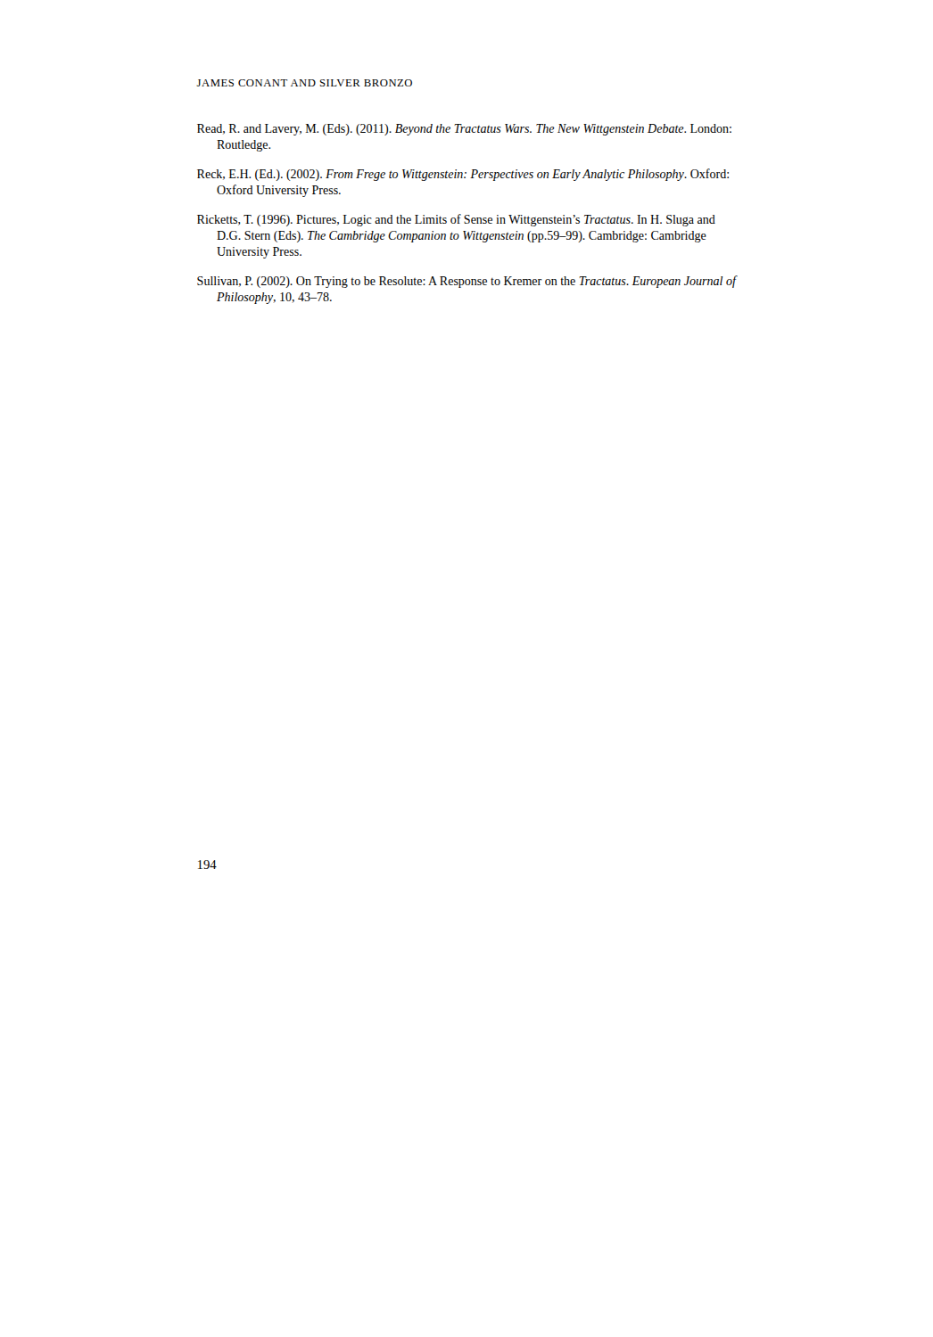JAMES CONANT AND SILVER BRONZO
Read, R. and Lavery, M. (Eds). (2011). Beyond the Tractatus Wars. The New Wittgenstein Debate. London: Routledge.
Reck, E.H. (Ed.). (2002). From Frege to Wittgenstein: Perspectives on Early Analytic Philosophy. Oxford: Oxford University Press.
Ricketts, T. (1996). Pictures, Logic and the Limits of Sense in Wittgenstein’s Tractatus. In H. Sluga and D.G. Stern (Eds). The Cambridge Companion to Wittgenstein (pp.59–99). Cambridge: Cambridge University Press.
Sullivan, P. (2002). On Trying to be Resolute: A Response to Kremer on the Tractatus. European Journal of Philosophy, 10, 43–78.
194